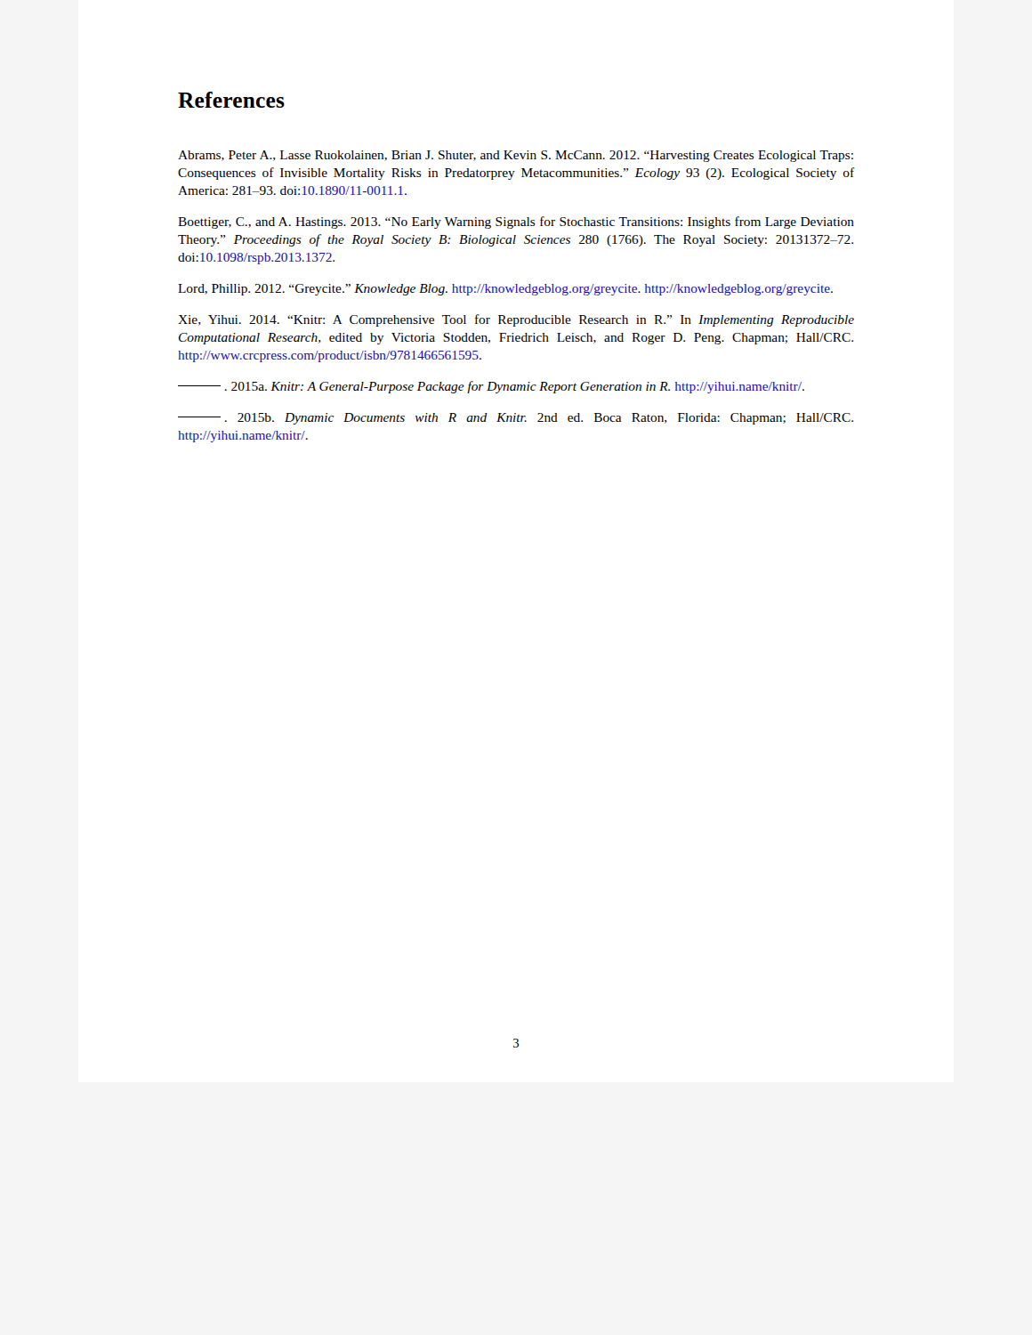References
Abrams, Peter A., Lasse Ruokolainen, Brian J. Shuter, and Kevin S. McCann. 2012. “Harvesting Creates Ecological Traps: Consequences of Invisible Mortality Risks in Predatorprey Metacommunities.” Ecology 93 (2). Ecological Society of America: 281–93. doi:10.1890/11-0011.1.
Boettiger, C., and A. Hastings. 2013. “No Early Warning Signals for Stochastic Transitions: Insights from Large Deviation Theory.” Proceedings of the Royal Society B: Biological Sciences 280 (1766). The Royal Society: 20131372–72. doi:10.1098/rspb.2013.1372.
Lord, Phillip. 2012. “Greycite.” Knowledge Blog. http://knowledgeblog.org/greycite. http://knowledgeblog.org/greycite.
Xie, Yihui. 2014. “Knitr: A Comprehensive Tool for Reproducible Research in R.” In Implementing Reproducible Computational Research, edited by Victoria Stodden, Friedrich Leisch, and Roger D. Peng. Chapman; Hall/CRC. http://www.crcpress.com/product/isbn/9781466561595.
. 2015a. Knitr: A General-Purpose Package for Dynamic Report Generation in R. http://yihui.name/knitr/.
. 2015b. Dynamic Documents with R and Knitr. 2nd ed. Boca Raton, Florida: Chapman; Hall/CRC. http://yihui.name/knitr/.
3